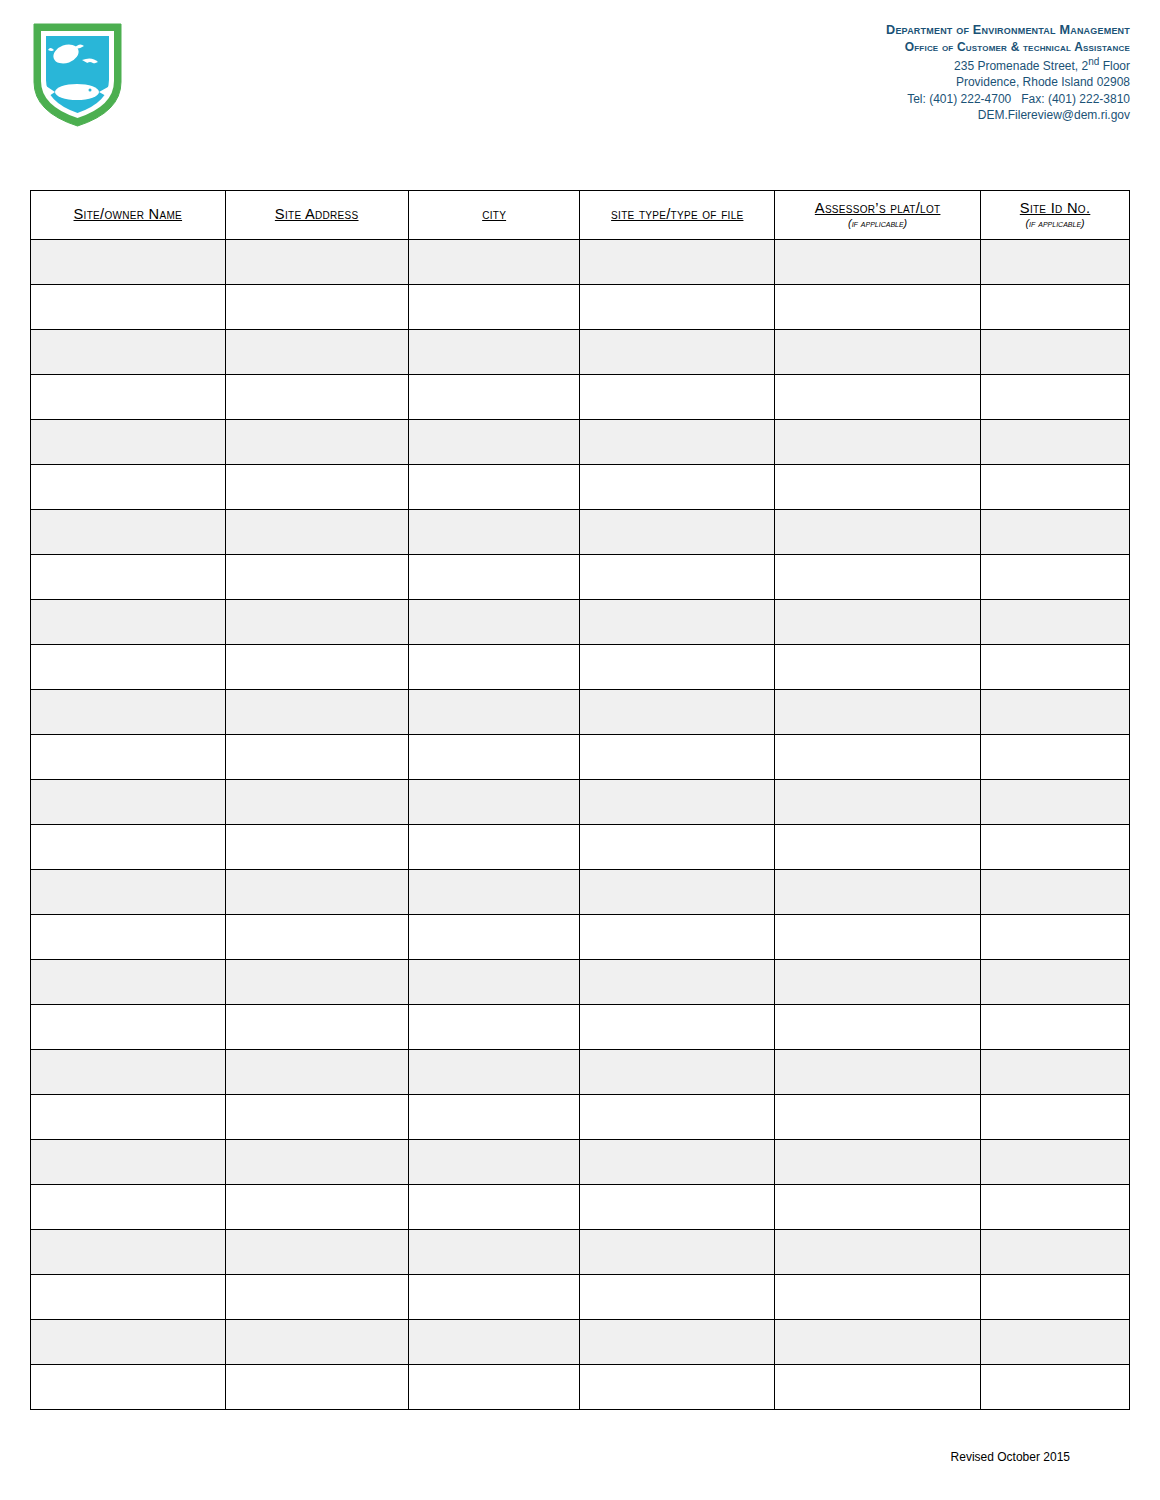Department of Environmental Management
Office of Customer & technical Assistance
235 Promenade Street, 2nd Floor
Providence, Rhode Island 02908
Tel: (401) 222-4700 Fax: (401) 222-3810
DEM.Filereview@dem.ri.gov
| Site/owner Name | Site Address | city | site type/type of file | Assessor’s plat/lot (if applicable) | Site Id No. (if applicable) |
| --- | --- | --- | --- | --- | --- |
Revised October 2015